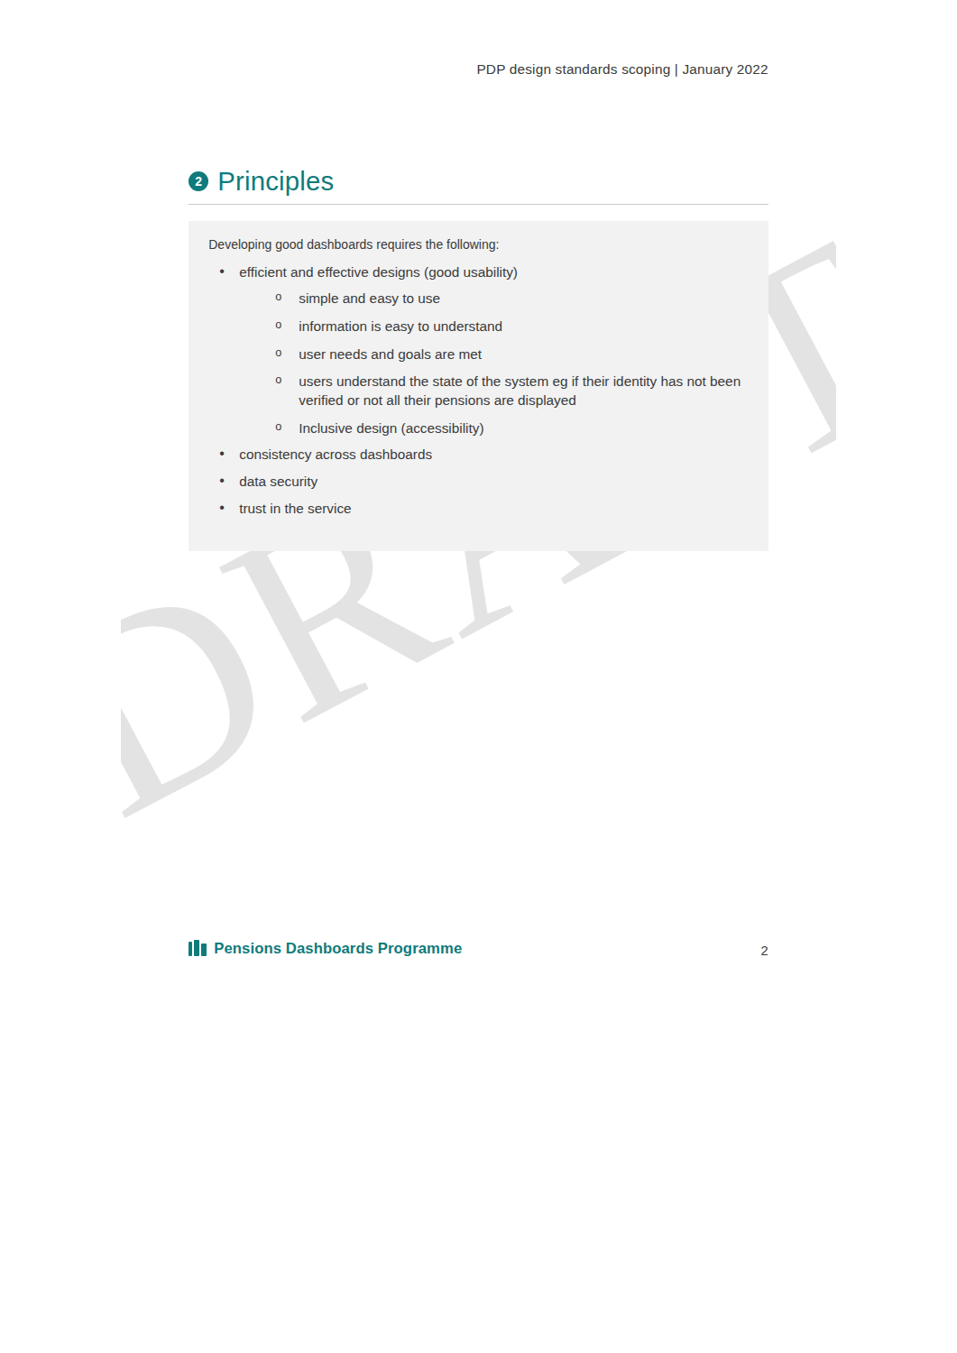DRAFT
PDP design standards scoping | January 2022
2
Principles
Developing good dashboards requires the following:
efficient and effective designs (good usability)
simple and easy to use
information is easy to understand
user needs and goals are met
users understand the state of the system eg if their identity has not been verified or not all their pensions are displayed
Inclusive design (accessibility)
consistency across dashboards
data security
trust in the service
Pensions Dashboards Programme
2